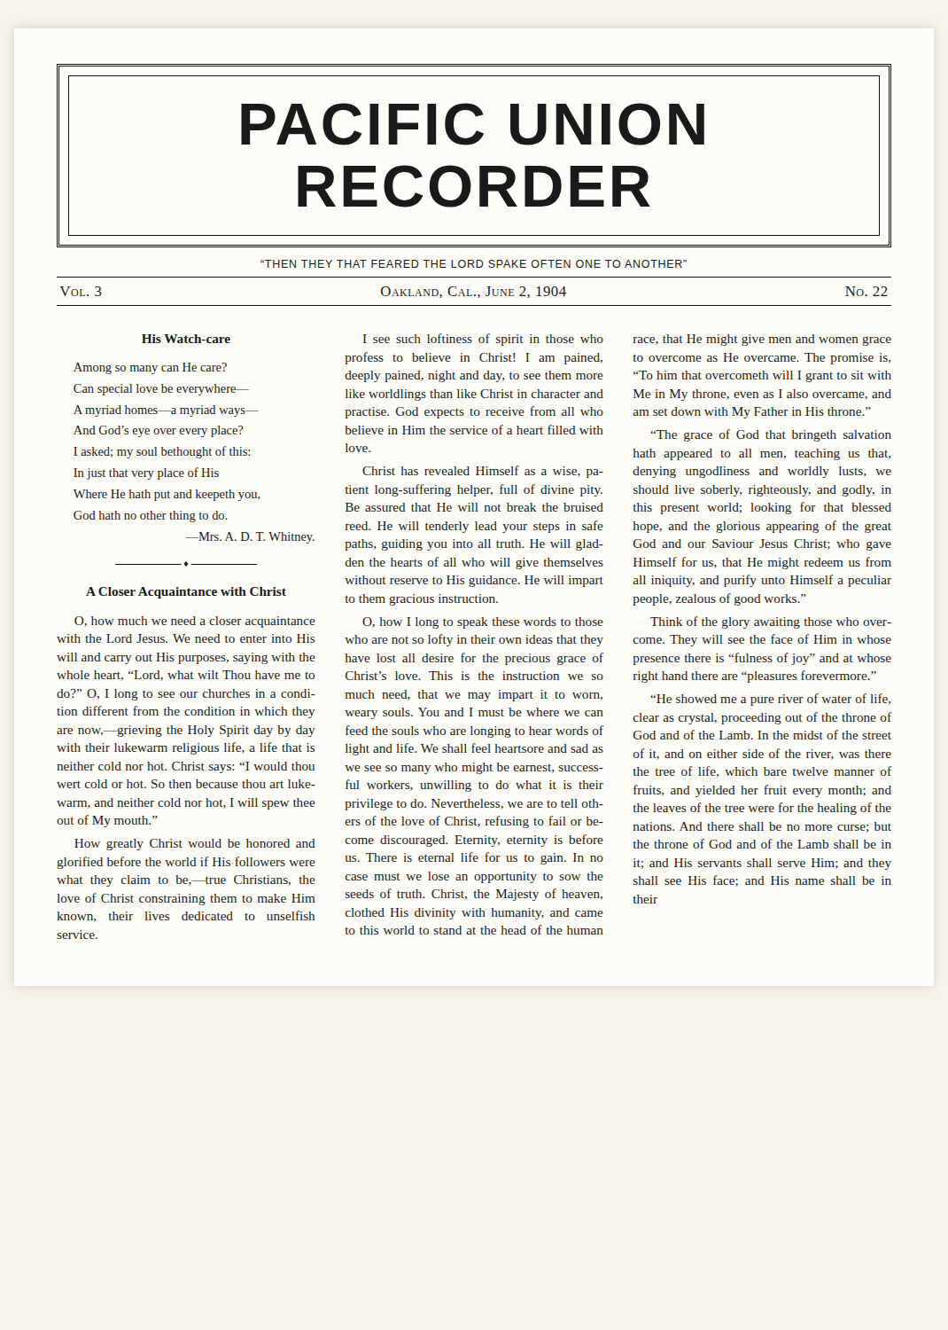PACIFIC UNION RECORDER
“THEN THEY THAT FEARED THE LORD SPAKE OFTEN ONE TO ANOTHER”
Vol. 3 Oakland, Cal., June 2, 1904 No. 22
His Watch-care
Among so many can He care?
Can special love be everywhere—
A myriad homes—a myriad ways—
And God’s eye over every place?
I asked; my soul bethought of this:
In just that very place of His
Where He hath put and keepeth you,
God hath no other thing to do.
—Mrs. A. D. T. Whitney.
A Closer Acquaintance with Christ
O, how much we need a closer acquaintance with the Lord Jesus. We need to enter into His will and carry out His purposes, saying with the whole heart, “Lord, what wilt Thou have me to do?” O, I long to see our churches in a condition different from the condition in which they are now,—grieving the Holy Spirit day by day with their lukewarm religious life, a life that is neither cold nor hot. Christ says: “I would thou wert cold or hot. So then because thou art lukewarm, and neither cold nor hot, I will spew thee out of My mouth.”
How greatly Christ would be honored and glorified before the world if His followers were what they claim to be,—true Christians, the love of Christ constraining them to make Him known, their lives dedicated to unselfish service.
I see such loftiness of spirit in those who profess to believe in Christ! I am pained, deeply pained, night and day, to see them more like worldlings than like Christ in character and practise. God expects to receive from all who believe in Him the service of a heart filled with love.
Christ has revealed Himself as a wise, patient long-suffering helper, full of divine pity. Be assured that He will not break the bruised reed. He will tenderly lead your steps in safe paths, guiding you into all truth. He will gladden the hearts of all who will give themselves without reserve to His guidance. He will impart to them gracious instruction.
O, how I long to speak these words to those who are not so lofty in their own ideas that they have lost all desire for the precious grace of Christ’s love. This is the instruction we so much need, that we may impart it to worn, weary souls. You and I must be where we can feed the souls who are longing to hear words of light and life. We shall feel heartsore and sad as we see so many who might be earnest, successful workers, unwilling to do what it is their privilege to do. Nevertheless, we are to tell others of the love of Christ, refusing to fail or become discouraged. Eternity, eternity is before us. There is eternal life for us to gain. In no case must we lose an opportunity to sow the seeds of truth. Christ, the Majesty of heaven, clothed His divinity with humanity, and came to this world to stand at the head of the human race, that He might give men and women grace to overcome as He overcame. The promise is, “To him that overcometh will I grant to sit with Me in My throne, even as I also overcame, and am set down with My Father in His throne.”
“The grace of God that bringeth salvation hath appeared to all men, teaching us that, denying ungodliness and worldly lusts, we should live soberly, righteously, and godly, in this present world; looking for that blessed hope, and the glorious appearing of the great God and our Saviour Jesus Christ; who gave Himself for us, that He might redeem us from all iniquity, and purify unto Himself a peculiar people, zealous of good works.”
Think of the glory awaiting those who overcome. They will see the face of Him in whose presence there is “fulness of joy” and at whose right hand there are “pleasures forevermore.”
“He showed me a pure river of water of life, clear as crystal, proceeding out of the throne of God and of the Lamb. In the midst of the street of it, and on either side of the river, was there the tree of life, which bare twelve manner of fruits, and yielded her fruit every month; and the leaves of the tree were for the healing of the nations. And there shall be no more curse; but the throne of God and of the Lamb shall be in it; and His servants shall serve Him; and they shall see His face; and His name shall be in their